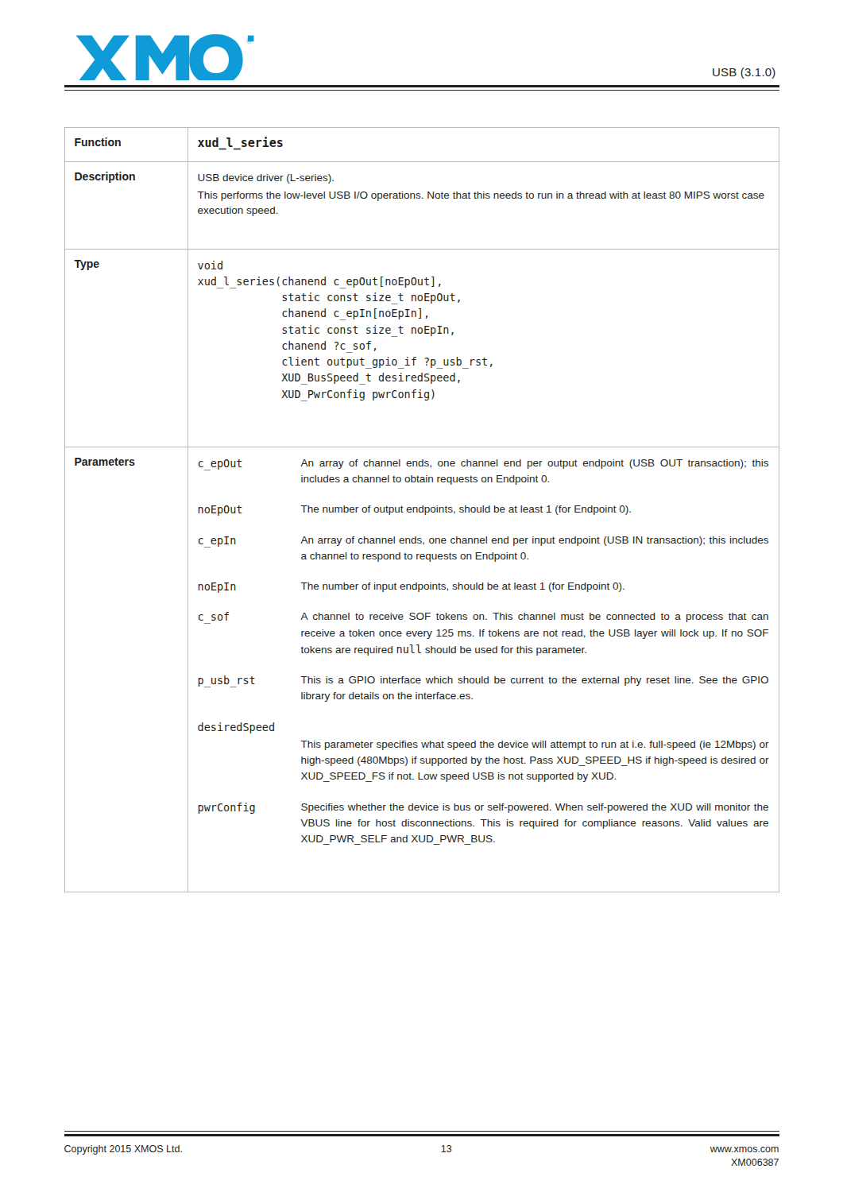®
USB (3.1.0)
| Function | xud_l_series |
| Description | USB device driver (L-series). This performs the low-level USB I/O operations. Note that this needs to run in a thread with at least 80 MIPS worst case execution speed. |
| Type | void xud_l_series(chanend c_epOut[noEpOut], static const size_t noEpOut, chanend c_epIn[noEpIn], static const size_t noEpIn, chanend ?c_sof, client output_gpio_if ?p_usb_rst, XUD_BusSpeed_t desiredSpeed, XUD_PwrConfig pwrConfig) |
| Parameters | c_epOut An array of channel ends, one channel end per output endpoint (USB OUT transaction); this includes a channel to obtain requests on Endpoint 0. noEpOut The number of output endpoints, should be at least 1 (for Endpoint 0). c_epIn An array of channel ends, one channel end per input endpoint (USB IN transaction); this includes a channel to respond to requests on Endpoint 0. noEpIn The number of input endpoints, should be at least 1 (for Endpoint 0). c_sof A channel to receive SOF tokens on. This channel must be connected to a process that can receive a token once every 125 ms. If tokens are not read, the USB layer will lock up. If no SOF tokens are required null should be used for this parameter. p_usb_rst This is a GPIO interface which should be current to the external phy reset line. See the GPIO library for details on the interface.es. desiredSpeed This parameter specifies what speed the device will attempt to run at i.e. full-speed (ie 12Mbps) or high-speed (480Mbps) if supported by the host. Pass XUD_SPEED_HS if high-speed is desired or XUD_SPEED_FS if not. Low speed USB is not supported by XUD. pwrConfig Specifies whether the device is bus or self-powered. When self-powered the XUD will monitor the VBUS line for host disconnections. This is required for compliance reasons. Valid values are XUD_PWR_SELF and XUD_PWR_BUS. |
Copyright 2015 XMOS Ltd.
13
www.xmos.com
XM006387